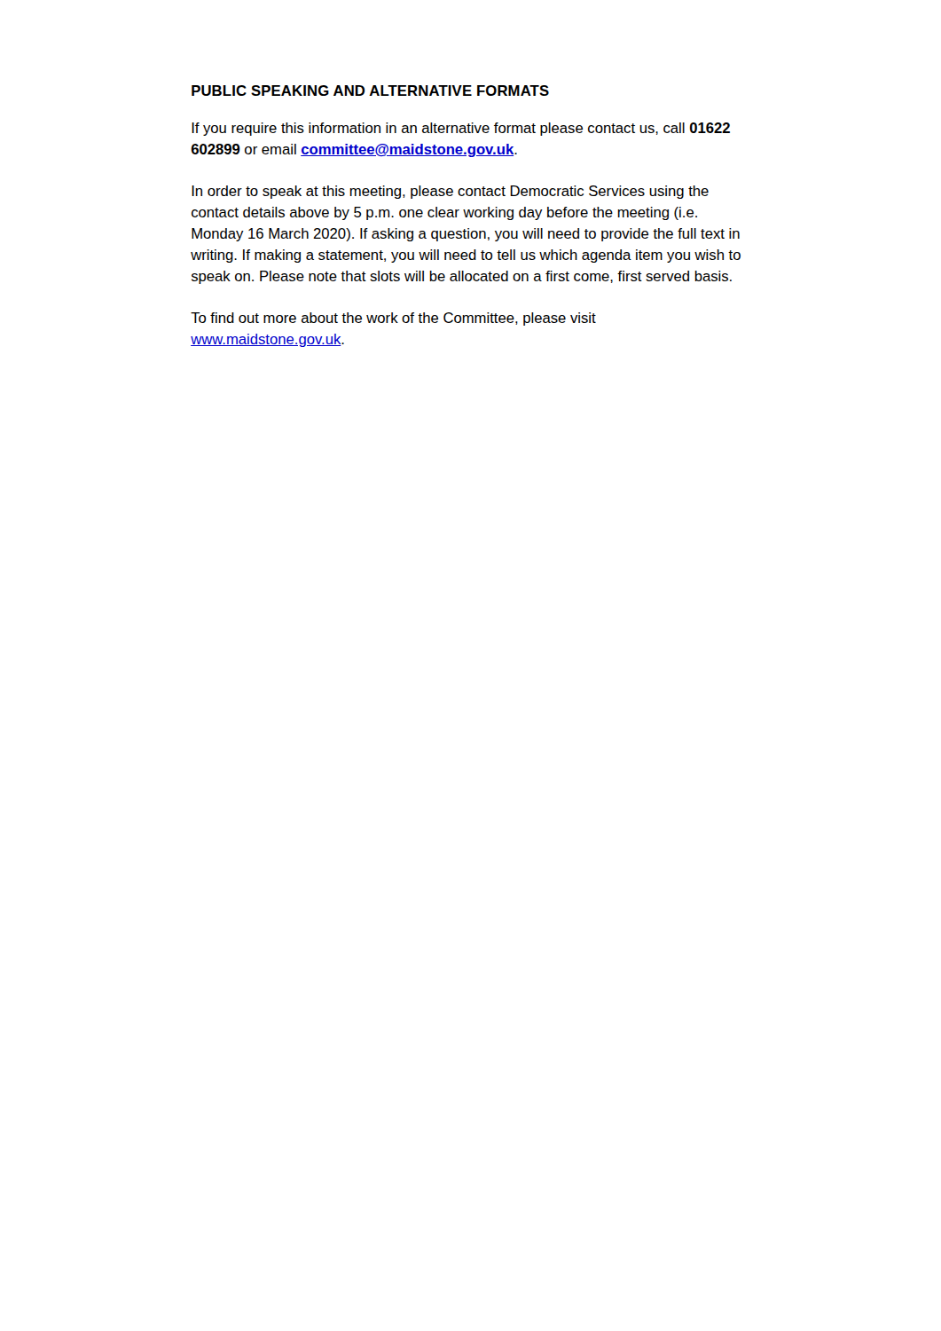PUBLIC SPEAKING AND ALTERNATIVE FORMATS
If you require this information in an alternative format please contact us, call 01622 602899 or email committee@maidstone.gov.uk.
In order to speak at this meeting, please contact Democratic Services using the contact details above by 5 p.m. one clear working day before the meeting (i.e. Monday 16 March 2020). If asking a question, you will need to provide the full text in writing. If making a statement, you will need to tell us which agenda item you wish to speak on. Please note that slots will be allocated on a first come, first served basis.
To find out more about the work of the Committee, please visit www.maidstone.gov.uk.